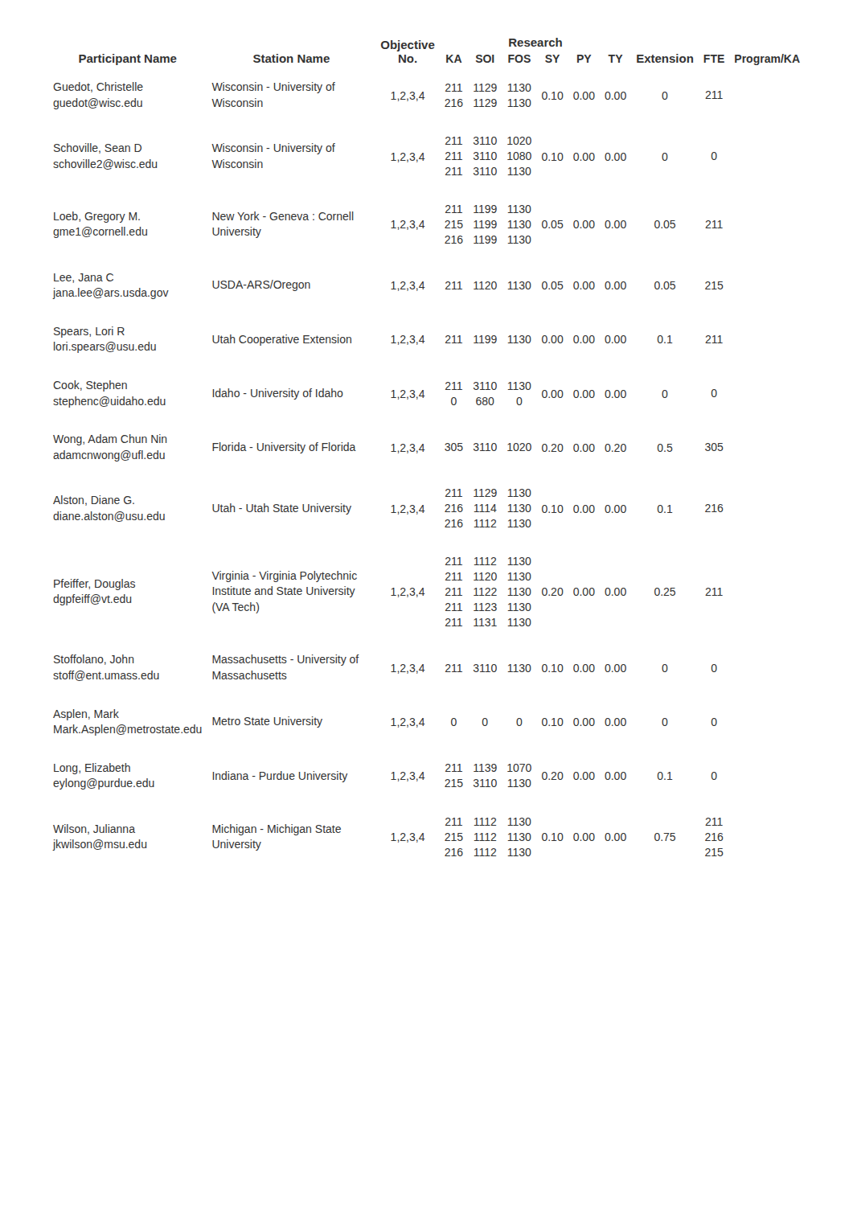| Participant Name | Station Name | Objective No. | Research | Extension |
| --- | --- | --- | --- | --- |
| KA | SOI | FOS | SY | PY | TY | FTE | Program/KA |
| Guedot, Christelle guedot@wisc.edu | Wisconsin - University of Wisconsin | 1,2,3,4 | 211 216 | 1129 1129 | 1130 1130 | 0.10 | 0.00 | 0.00 | 0 | 211 |
| Schoville, Sean D schoville2@wisc.edu | Wisconsin - University of Wisconsin | 1,2,3,4 | 211 211 211 | 3110 3110 3110 | 1020 1080 1130 | 0.10 | 0.00 | 0.00 | 0 | 0 |
| Loeb, Gregory M. gme1@cornell.edu | New York - Geneva : Cornell University | 1,2,3,4 | 211 215 216 | 1199 1199 1199 | 1130 1130 1130 | 0.05 | 0.00 | 0.00 | 0.05 | 211 |
| Lee, Jana C jana.lee@ars.usda.gov | USDA-ARS/Oregon | 1,2,3,4 | 211 | 1120 | 1130 | 0.05 | 0.00 | 0.00 | 0.05 | 215 |
| Spears, Lori R lori.spears@usu.edu | Utah Cooperative Extension | 1,2,3,4 | 211 | 1199 | 1130 | 0.00 | 0.00 | 0.00 | 0.1 | 211 |
| Cook, Stephen stephenc@uidaho.edu | Idaho - University of Idaho | 1,2,3,4 | 211 0 | 3110 680 | 1130 0 | 0.00 | 0.00 | 0.00 | 0 | 0 |
| Wong, Adam Chun Nin adamcnwong@ufl.edu | Florida - University of Florida | 1,2,3,4 | 305 | 3110 | 1020 | 0.20 | 0.00 | 0.20 | 0.5 | 305 |
| Alston, Diane G. diane.alston@usu.edu | Utah - Utah State University | 1,2,3,4 | 211 216 216 | 1129 1114 1112 | 1130 1130 1130 | 0.10 | 0.00 | 0.00 | 0.1 | 216 |
| Pfeiffer, Douglas dgpfeiff@vt.edu | Virginia - Virginia Polytechnic Institute and State University (VA Tech) | 1,2,3,4 | 211 211 211 211 211 | 1112 1120 1122 1123 1131 | 1130 1130 1130 1130 1130 | 0.20 | 0.00 | 0.00 | 0.25 | 211 |
| Stoffolano, John stoff@ent.umass.edu | Massachusetts - University of Massachusetts | 1,2,3,4 | 211 | 3110 | 1130 | 0.10 | 0.00 | 0.00 | 0 | 0 |
| Asplen, Mark Mark.Asplen@metrostate.edu | Metro State University | 1,2,3,4 | 0 | 0 | 0 | 0.10 | 0.00 | 0.00 | 0 | 0 |
| Long, Elizabeth eylong@purdue.edu | Indiana - Purdue University | 1,2,3,4 | 211 215 | 1139 3110 | 1070 1130 | 0.20 | 0.00 | 0.00 | 0.1 | 0 |
| Wilson, Julianna jkwilson@msu.edu | Michigan - Michigan State University | 1,2,3,4 | 211 215 216 | 1112 1112 1112 | 1130 1130 1130 | 0.10 | 0.00 | 0.00 | 0.75 | 211 216 215 |